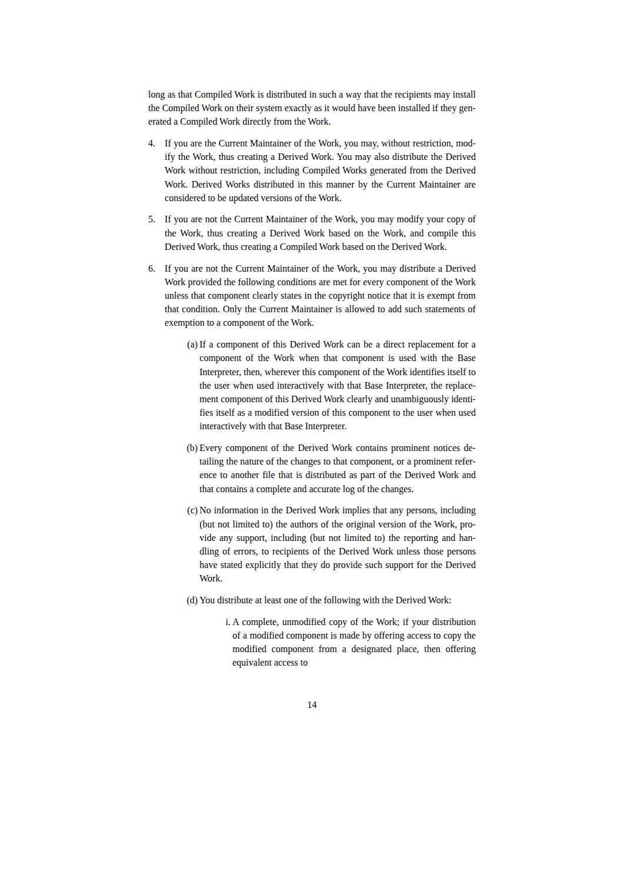long as that Compiled Work is distributed in such a way that the recipients may install the Compiled Work on their system exactly as it would have been installed if they generated a Compiled Work directly from the Work.
4.
If you are the Current Maintainer of the Work, you may, without restriction, modify the Work, thus creating a Derived Work. You may also distribute the Derived Work without restriction, including Compiled Works generated from the Derived Work. Derived Works distributed in this manner by the Current Maintainer are considered to be updated versions of the Work.
5.
If you are not the Current Maintainer of the Work, you may modify your copy of the Work, thus creating a Derived Work based on the Work, and compile this Derived Work, thus creating a Compiled Work based on the Derived Work.
6.
If you are not the Current Maintainer of the Work, you may distribute a Derived Work provided the following conditions are met for every component of the Work unless that component clearly states in the copyright notice that it is exempt from that condition. Only the Current Maintainer is allowed to add such statements of exemption to a component of the Work.
(a)
If a component of this Derived Work can be a direct replacement for a component of the Work when that component is used with the Base Interpreter, then, wherever this component of the Work identifies itself to the user when used interactively with that Base Interpreter, the replacement component of this Derived Work clearly and unambiguously identifies itself as a modified version of this component to the user when used interactively with that Base Interpreter.
(b)
Every component of the Derived Work contains prominent notices detailing the nature of the changes to that component, or a prominent reference to another file that is distributed as part of the Derived Work and that contains a complete and accurate log of the changes.
(c)
No information in the Derived Work implies that any persons, including (but not limited to) the authors of the original version of the Work, provide any support, including (but not limited to) the reporting and handling of errors, to recipients of the Derived Work unless those persons have stated explicitly that they do provide such support for the Derived Work.
(d)
You distribute at least one of the following with the Derived Work:
i.
A complete, unmodified copy of the Work; if your distribution of a modified component is made by offering access to copy the modified component from a designated place, then offering equivalent access to
14